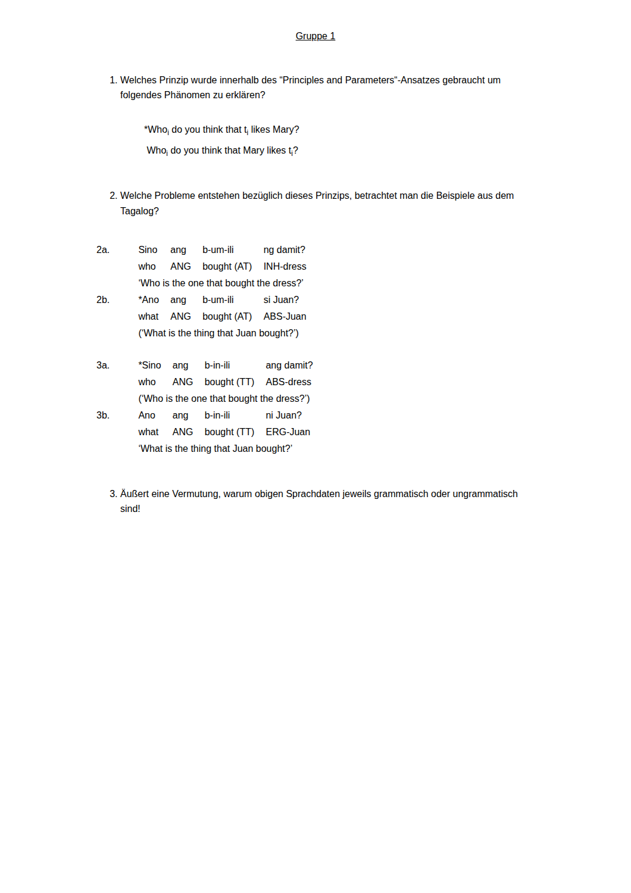Gruppe 1
Welches Prinzip wurde innerhalb des “Principles and Parameters“-Ansatzes gebraucht um folgendes Phänomen zu erklären?
*Whoi do you think that ti likes Mary?
Whoi do you think that Mary likes ti?
Welche Probleme entstehen bezüglich dieses Prinzips, betrachtet man die Beispiele aus dem Tagalog?
| 2a. | Sino | ang | b-um-ili | ng damit? |
| | who | ANG | bought ( AT ) | INH -dress |
| | ‘Who is the one that bought the dress?’ |
| 2b. | *Ano | ang | b-um-ili | si Juan? |
| | what | ANG | bought ( AT ) | ABS -Juan |
| | (‘What is the thing that Juan bought?’) |
| 3a. | *Sino | ang | b-in-ili | ang damit? |
| | who | ANG | bought ( TT ) | ABS -dress |
| | (‘Who is the one that bought the dress?’) |
| 3b. | Ano | ang | b-in-ili | ni Juan? |
| | what | ANG | bought ( TT ) | ERG -Juan |
| | ‘What is the thing that Juan bought?’ |
Äußert eine Vermutung, warum obigen Sprachdaten jeweils grammatisch oder ungrammatisch sind!